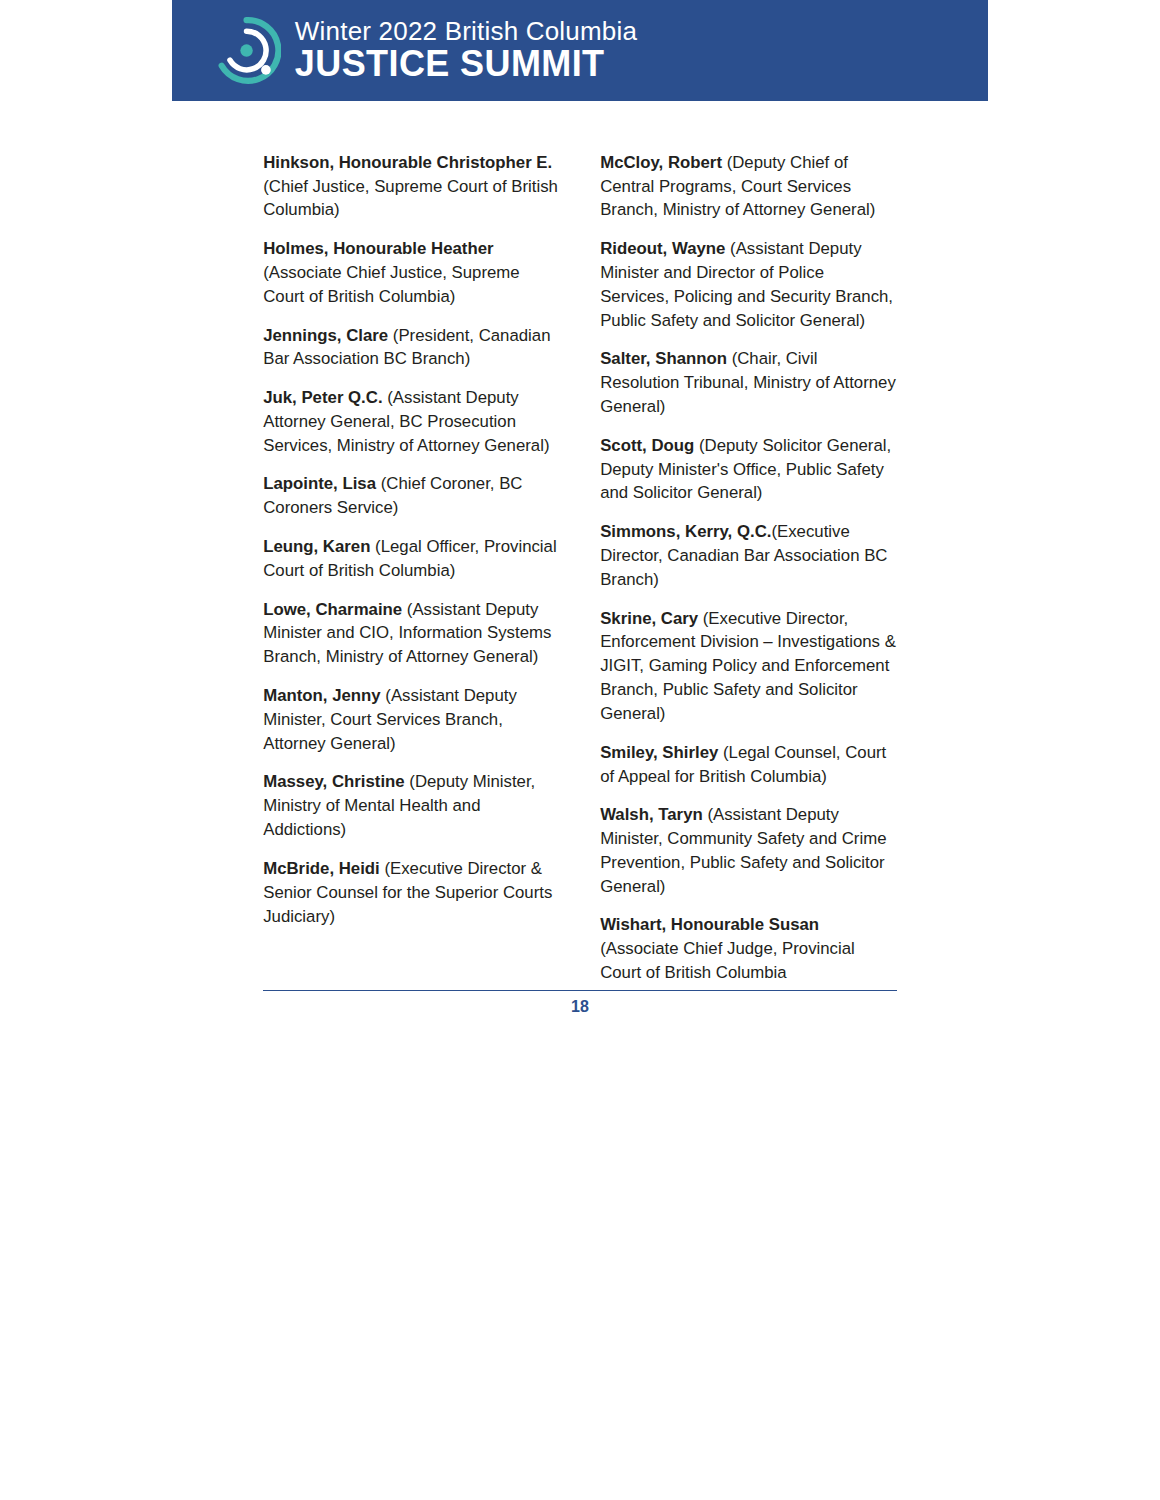Winter 2022 British Columbia JUSTICE SUMMIT
Hinkson, Honourable Christopher E. (Chief Justice, Supreme Court of British Columbia)
Holmes, Honourable Heather (Associate Chief Justice, Supreme Court of British Columbia)
Jennings, Clare (President, Canadian Bar Association BC Branch)
Juk, Peter Q.C. (Assistant Deputy Attorney General, BC Prosecution Services, Ministry of Attorney General)
Lapointe, Lisa (Chief Coroner, BC Coroners Service)
Leung, Karen (Legal Officer, Provincial Court of British Columbia)
Lowe, Charmaine (Assistant Deputy Minister and CIO, Information Systems Branch, Ministry of Attorney General)
Manton, Jenny (Assistant Deputy Minister, Court Services Branch, Attorney General)
Massey, Christine (Deputy Minister, Ministry of Mental Health and Addictions)
McBride, Heidi (Executive Director & Senior Counsel for the Superior Courts Judiciary)
McCloy, Robert (Deputy Chief of Central Programs, Court Services Branch, Ministry of Attorney General)
Rideout, Wayne (Assistant Deputy Minister and Director of Police Services, Policing and Security Branch, Public Safety and Solicitor General)
Salter, Shannon (Chair, Civil Resolution Tribunal, Ministry of Attorney General)
Scott, Doug (Deputy Solicitor General, Deputy Minister's Office, Public Safety and Solicitor General)
Simmons, Kerry, Q.C.(Executive Director, Canadian Bar Association BC Branch)
Skrine, Cary (Executive Director, Enforcement Division – Investigations & JIGIT, Gaming Policy and Enforcement Branch, Public Safety and Solicitor General)
Smiley, Shirley (Legal Counsel, Court of Appeal for British Columbia)
Walsh, Taryn (Assistant Deputy Minister, Community Safety and Crime Prevention, Public Safety and Solicitor General)
Wishart, Honourable Susan (Associate Chief Judge, Provincial Court of British Columbia
18